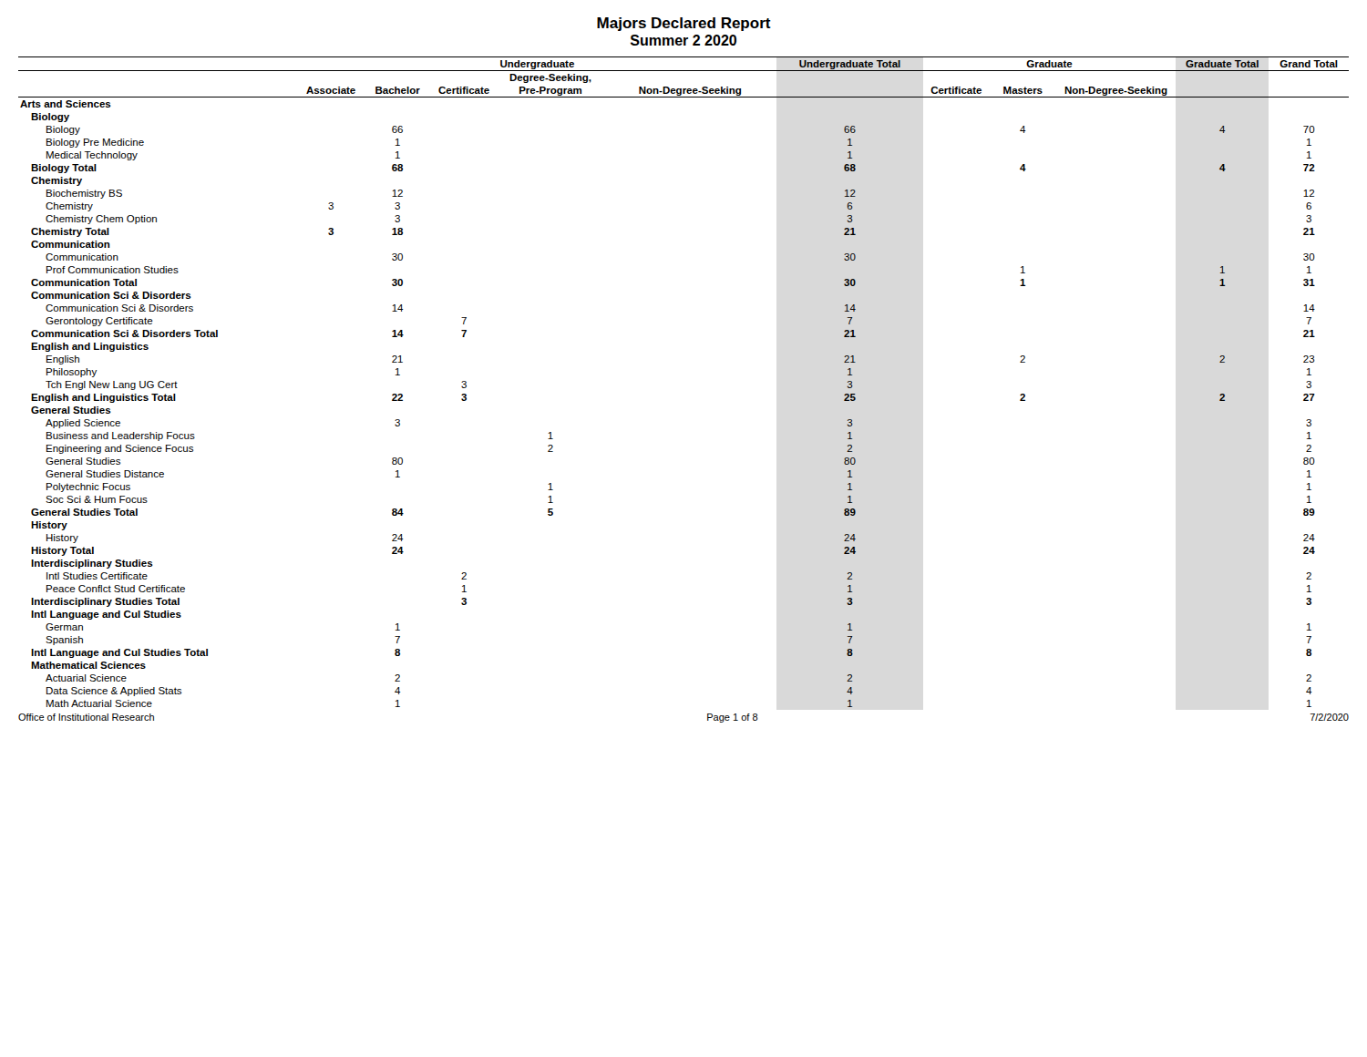Majors Declared Report
Summer 2 2020
| | Undergraduate | Undergraduate Total | Graduate | Graduate Total | Grand Total |
| --- | --- | --- | --- | --- | --- |
| | | | | Degree-Seeking, | | | | | | | |
| | Associate | Bachelor | Certificate | Pre-Program | Non-Degree-Seeking | | Certificate | Masters | Non-Degree-Seeking | | |
| Arts and Sciences | | | | | | | | | | | |
| Biology | | | | | | | | | | | |
| Biology | | 66 | | | | 66 | | 4 | | 4 | 70 |
| Biology Pre Medicine | | 1 | | | | 1 | | | | | 1 |
| Medical Technology | | 1 | | | | 1 | | | | | 1 |
| Biology Total | | 68 | | | | 68 | | 4 | | 4 | 72 |
| Chemistry | | | | | | | | | | | |
| Biochemistry BS | | 12 | | | | 12 | | | | | 12 |
| Chemistry | 3 | 3 | | | | 6 | | | | | 6 |
| Chemistry Chem Option | | 3 | | | | 3 | | | | | 3 |
| Chemistry Total | 3 | 18 | | | | 21 | | | | | 21 |
| Communication | | | | | | | | | | | |
| Communication | | 30 | | | | 30 | | | | | 30 |
| Prof Communication Studies | | | | | | | | 1 | | 1 | 1 |
| Communication Total | | 30 | | | | 30 | | 1 | | 1 | 31 |
| Communication Sci & Disorders | | | | | | | | | | | |
| Communication Sci & Disorders | | 14 | | | | 14 | | | | | 14 |
| Gerontology Certificate | | | 7 | | | 7 | | | | | 7 |
| Communication Sci & Disorders Total | | 14 | 7 | | | 21 | | | | | 21 |
| English and Linguistics | | | | | | | | | | | |
| English | | 21 | | | | 21 | | 2 | | 2 | 23 |
| Philosophy | | 1 | | | | 1 | | | | | 1 |
| Tch Engl New Lang UG Cert | | | 3 | | | 3 | | | | | 3 |
| English and Linguistics Total | | 22 | 3 | | | 25 | | 2 | | 2 | 27 |
| General Studies | | | | | | | | | | | |
| Applied Science | | 3 | | | | 3 | | | | | 3 |
| Business and Leadership Focus | | | | 1 | | 1 | | | | | 1 |
| Engineering and Science Focus | | | | 2 | | 2 | | | | | 2 |
| General Studies | | 80 | | | | 80 | | | | | 80 |
| General Studies Distance | | 1 | | | | 1 | | | | | 1 |
| Polytechnic Focus | | | | 1 | | 1 | | | | | 1 |
| Soc Sci & Hum Focus | | | | 1 | | 1 | | | | | 1 |
| General Studies Total | | 84 | | 5 | | 89 | | | | | 89 |
| History | | | | | | | | | | | |
| History | | 24 | | | | 24 | | | | | 24 |
| History Total | | 24 | | | | 24 | | | | | 24 |
| Interdisciplinary Studies | | | | | | | | | | | |
| Intl Studies Certificate | | | 2 | | | 2 | | | | | 2 |
| Peace Conflct Stud Certificate | | | 1 | | | 1 | | | | | 1 |
| Interdisciplinary Studies Total | | | 3 | | | 3 | | | | | 3 |
| Intl Language and Cul Studies | | | | | | | | | | | |
| German | | 1 | | | | 1 | | | | | 1 |
| Spanish | | 7 | | | | 7 | | | | | 7 |
| Intl Language and Cul Studies Total | | 8 | | | | 8 | | | | | 8 |
| Mathematical Sciences | | | | | | | | | | | |
| Actuarial Science | | 2 | | | | 2 | | | | | 2 |
| Data Science & Applied Stats | | 4 | | | | 4 | | | | | 4 |
| Math Actuarial Science | | 1 | | | | 1 | | | | | 1 |
Office of Institutional Research
Page 1 of 8
7/2/2020